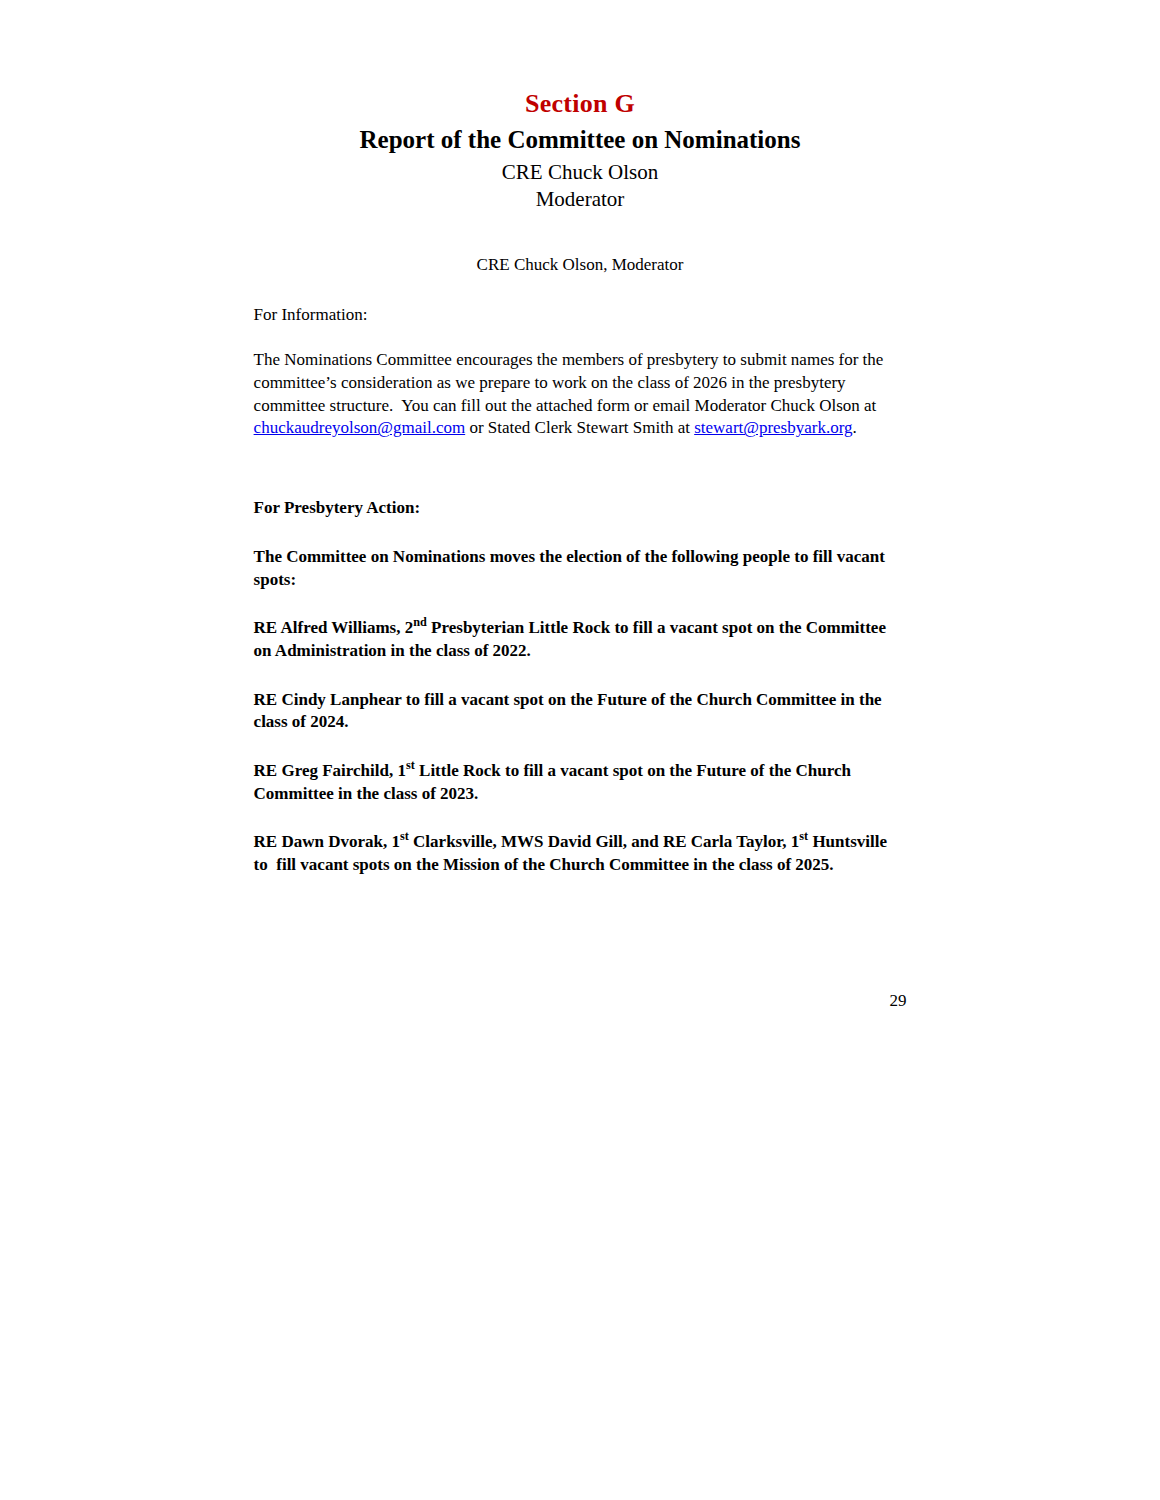Section G
Report of the Committee on Nominations
CRE Chuck Olson
Moderator
CRE Chuck Olson, Moderator
For Information:
The Nominations Committee encourages the members of presbytery to submit names for the committee’s consideration as we prepare to work on the class of 2026 in the presbytery committee structure. You can fill out the attached form or email Moderator Chuck Olson at chuckaudreyolson@gmail.com or Stated Clerk Stewart Smith at stewart@presbyark.org.
For Presbytery Action:
The Committee on Nominations moves the election of the following people to fill vacant spots:
RE Alfred Williams, 2nd Presbyterian Little Rock to fill a vacant spot on the Committee on Administration in the class of 2022.
RE Cindy Lanphear to fill a vacant spot on the Future of the Church Committee in the class of 2024.
RE Greg Fairchild, 1st Little Rock to fill a vacant spot on the Future of the Church Committee in the class of 2023.
RE Dawn Dvorak, 1st Clarksville, MWS David Gill, and RE Carla Taylor, 1st Huntsville to fill vacant spots on the Mission of the Church Committee in the class of 2025.
29